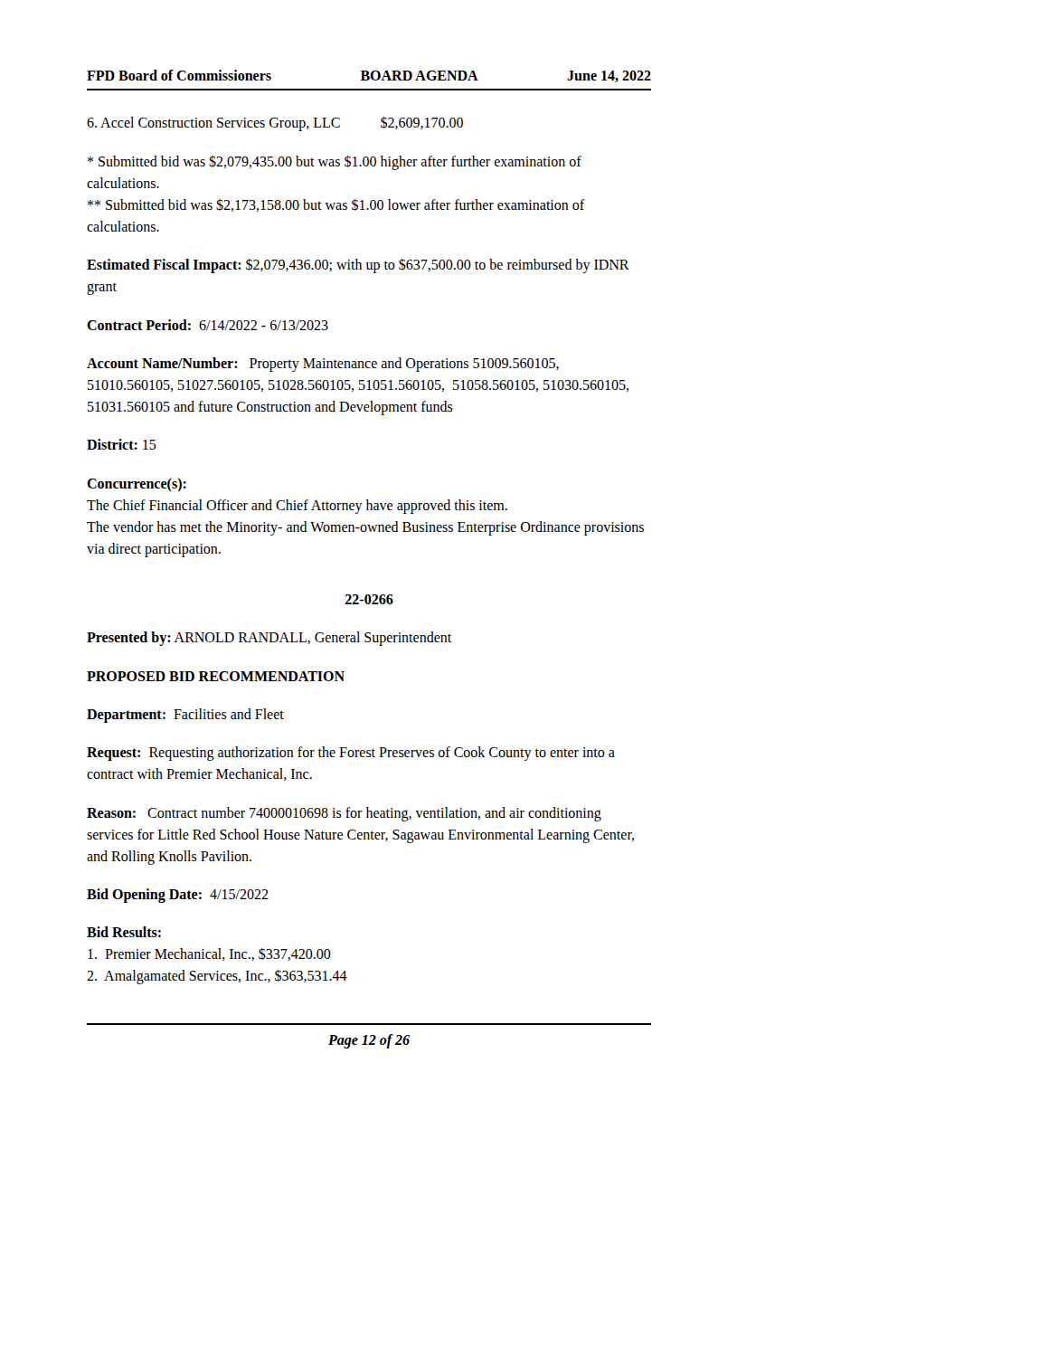FPD Board of Commissioners
BOARD AGENDA
June 14, 2022
6. Accel Construction Services Group, LLC $2,609,170.00
* Submitted bid was $2,079,435.00 but was $1.00 higher after further examination of calculations.
** Submitted bid was $2,173,158.00 but was $1.00 lower after further examination of calculations.
Estimated Fiscal Impact: $2,079,436.00; with up to $637,500.00 to be reimbursed by IDNR grant
Contract Period: 6/14/2022 - 6/13/2023
Account Name/Number: Property Maintenance and Operations 51009.560105, 51010.560105, 51027.560105, 51028.560105, 51051.560105, 51058.560105, 51030.560105, 51031.560105 and future Construction and Development funds
District: 15
Concurrence(s):
The Chief Financial Officer and Chief Attorney have approved this item.
The vendor has met the Minority- and Women-owned Business Enterprise Ordinance provisions via direct participation.
22-0266
Presented by: ARNOLD RANDALL, General Superintendent
PROPOSED BID RECOMMENDATION
Department: Facilities and Fleet
Request: Requesting authorization for the Forest Preserves of Cook County to enter into a contract with Premier Mechanical, Inc.
Reason: Contract number 74000010698 is for heating, ventilation, and air conditioning services for Little Red School House Nature Center, Sagawau Environmental Learning Center, and Rolling Knolls Pavilion.
Bid Opening Date: 4/15/2022
Bid Results:
1. Premier Mechanical, Inc., $337,420.00
2. Amalgamated Services, Inc., $363,531.44
Page 12 of 26